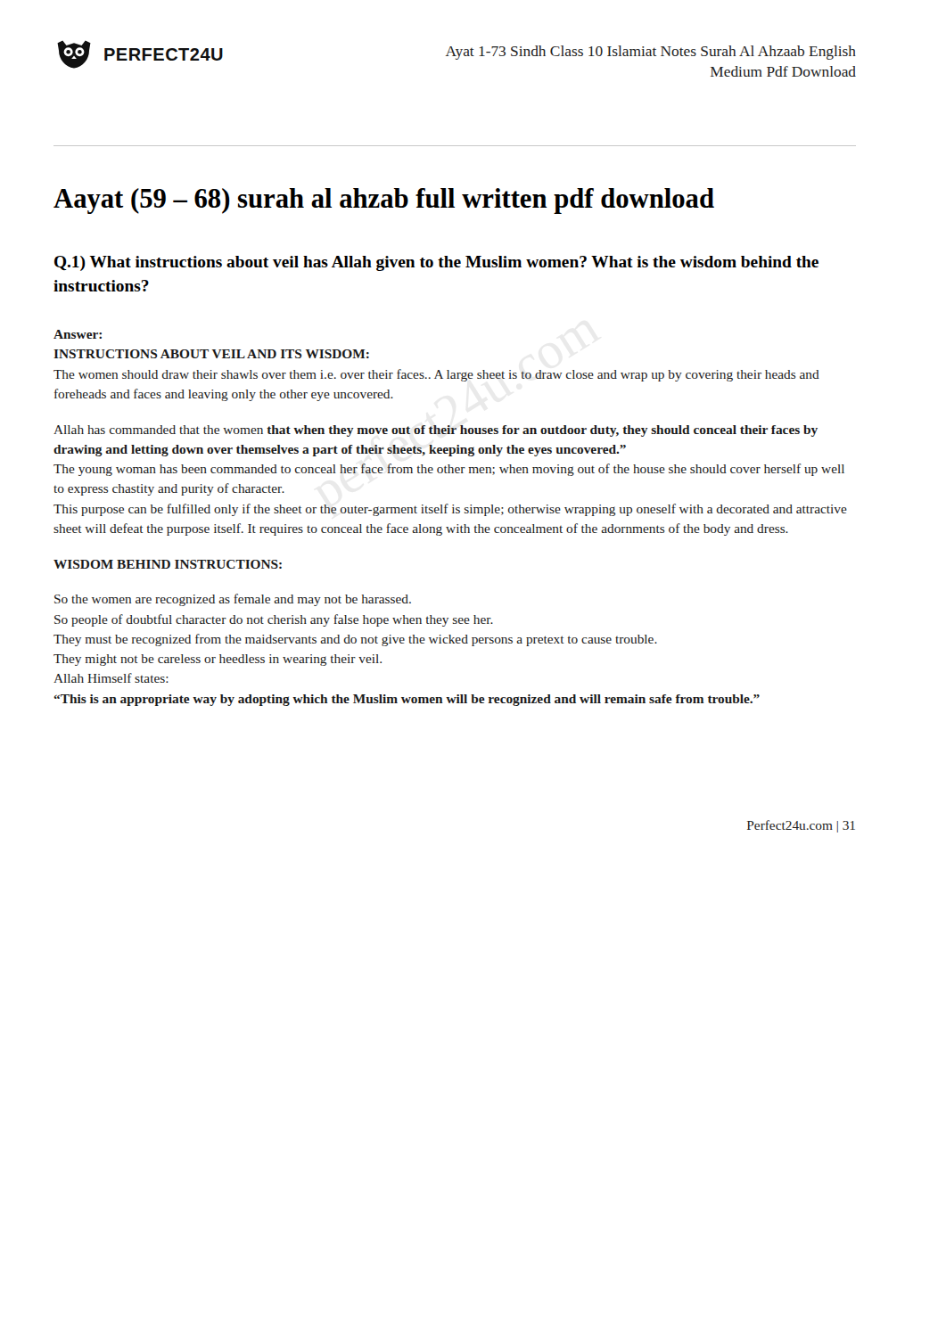perfect24u.com
PERFECT24U
Ayat 1-73 Sindh Class 10 Islamiat Notes Surah Al Ahzaab English
Medium Pdf Download
Aayat (59 – 68) surah al ahzab full written pdf download
Q.1) What instructions about veil has Allah given to the Muslim women? What is the wisdom behind the instructions?
Answer:
INSTRUCTIONS ABOUT VEIL AND ITS WISDOM:
The women should draw their shawls over them i.e. over their faces.. A large sheet is to draw close and wrap up by covering their heads and foreheads and faces and leaving only the other eye uncovered.
Allah has commanded that the women that when they move out of their houses for an outdoor duty, they should conceal their faces by drawing and letting down over themselves a part of their sheets, keeping only the eyes uncovered.”
The young woman has been commanded to conceal her face from the other men; when moving out of the house she should cover herself up well to express chastity and purity of character.
This purpose can be fulfilled only if the sheet or the outer-garment itself is simple; otherwise wrapping up oneself with a decorated and attractive sheet will defeat the purpose itself. It requires to conceal the face along with the concealment of the adornments of the body and dress.
WISDOM BEHIND INSTRUCTIONS:
So the women are recognized as female and may not be harassed.
So people of doubtful character do not cherish any false hope when they see her.
They must be recognized from the maidservants and do not give the wicked persons a pretext to cause trouble.
They might not be careless or heedless in wearing their veil.
Allah Himself states:
“This is an appropriate way by adopting which the Muslim women will be recognized and will remain safe from trouble.”
Perfect24u.com | 31